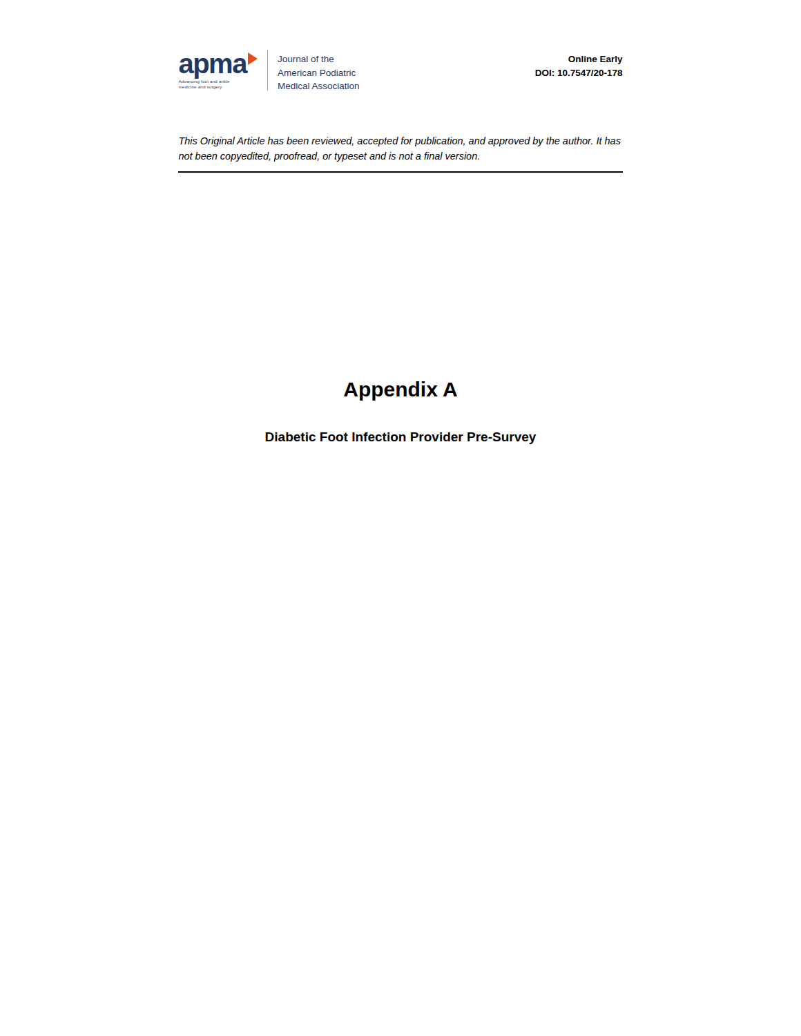apma
Advancing foot and ankle
medicine and surgery
Journal of the
American Podiatric
Medical Association
Online Early
DOI: 10.7547/20-178
This Original Article has been reviewed, accepted for publication, and approved by the author. It has not been copyedited, proofread, or typeset and is not a final version.
Appendix A
Diabetic Foot Infection Provider Pre-Survey